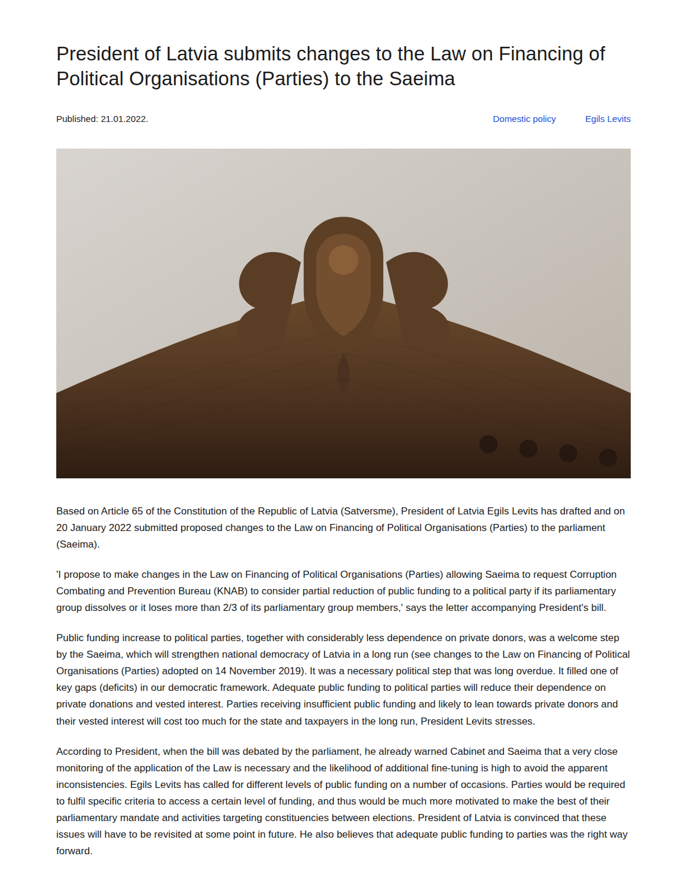President of Latvia submits changes to the Law on Financing of Political Organisations (Parties) to the Saeima
Published: 21.01.2022.
Domestic policy
Egils Levits
Based on Article 65 of the Constitution of the Republic of Latvia (Satversme), President of Latvia Egils Levits has drafted and on 20 January 2022 submitted proposed changes to the Law on Financing of Political Organisations (Parties) to the parliament (Saeima).
'I propose to make changes in the Law on Financing of Political Organisations (Parties) allowing Saeima to request Corruption Combating and Prevention Bureau (KNAB) to consider partial reduction of public funding to a political party if its parliamentary group dissolves or it loses more than 2/3 of its parliamentary group members,' says the letter accompanying President's bill.
Public funding increase to political parties, together with considerably less dependence on private donors, was a welcome step by the Saeima, which will strengthen national democracy of Latvia in a long run (see changes to the Law on Financing of Political Organisations (Parties) adopted on 14 November 2019). It was a necessary political step that was long overdue. It filled one of key gaps (deficits) in our democratic framework. Adequate public funding to political parties will reduce their dependence on private donations and vested interest. Parties receiving insufficient public funding and likely to lean towards private donors and their vested interest will cost too much for the state and taxpayers in the long run, President Levits stresses.
According to President, when the bill was debated by the parliament, he already warned Cabinet and Saeima that a very close monitoring of the application of the Law is necessary and the likelihood of additional fine-tuning is high to avoid the apparent inconsistencies. Egils Levits has called for different levels of public funding on a number of occasions. Parties would be required to fulfil specific criteria to access a certain level of funding, and thus would be much more motivated to make the best of their parliamentary mandate and activities targeting constituencies between elections. President of Latvia is convinced that these issues will have to be revisited at some point in future. He also believes that adequate public funding to parties was the right way forward.